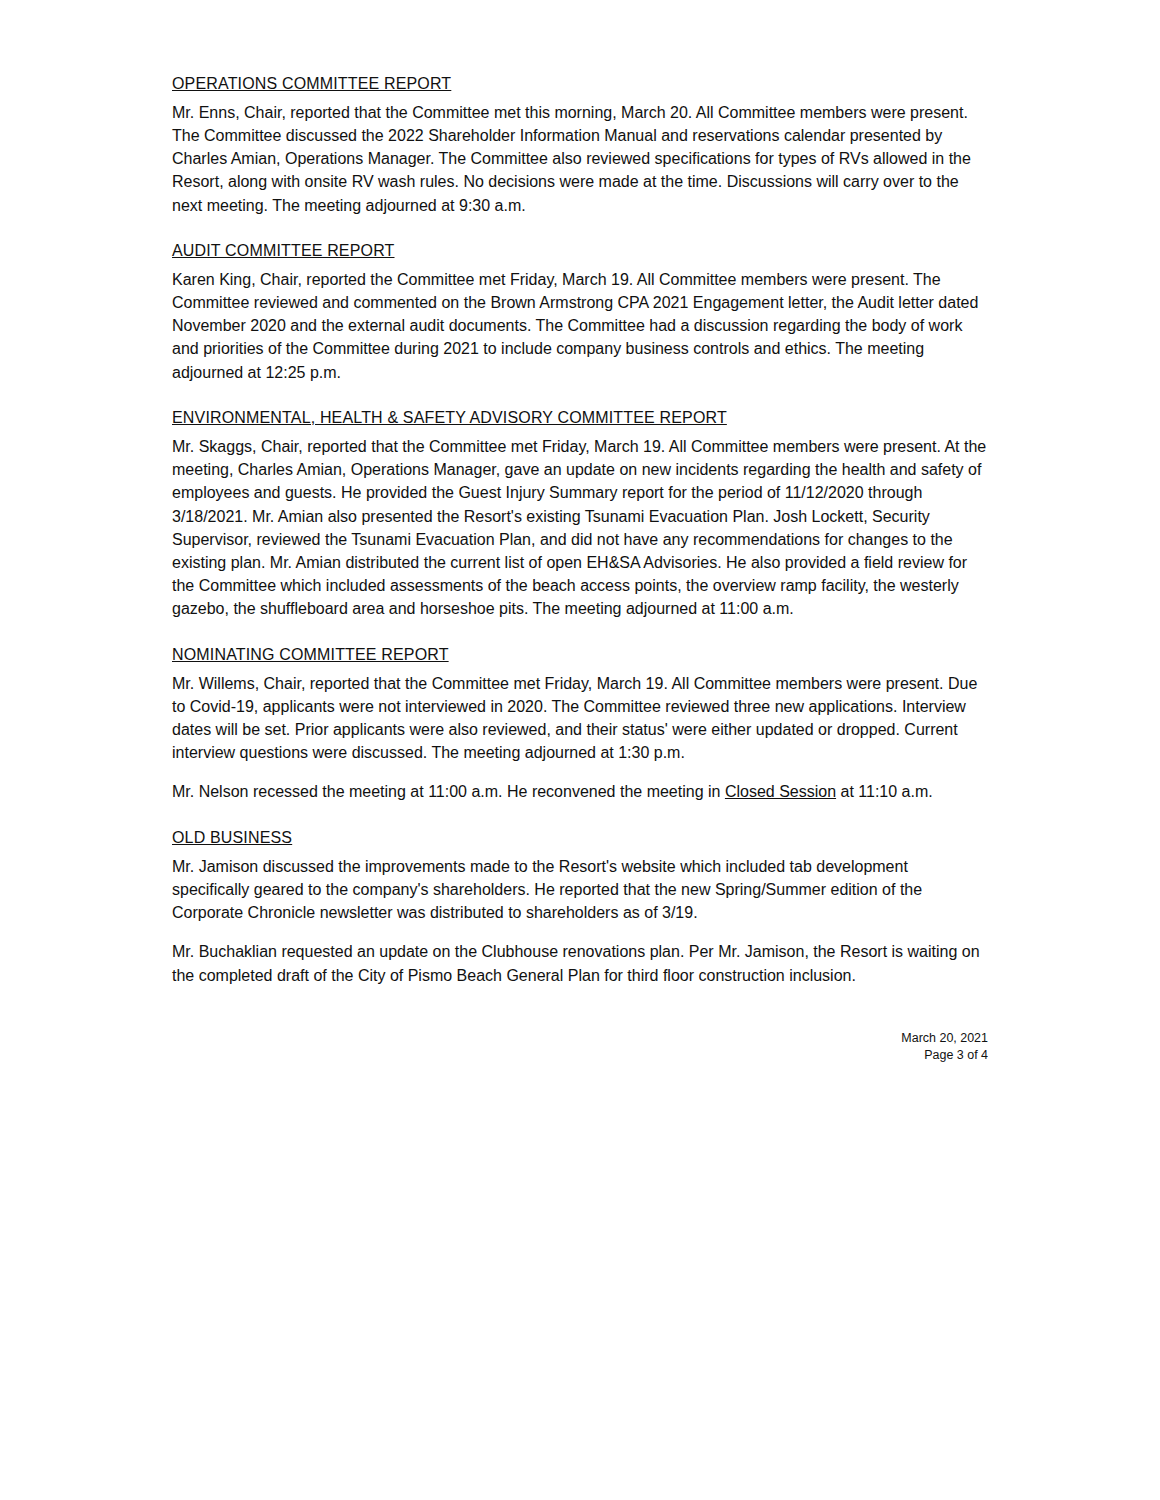OPERATIONS COMMITTEE REPORT
Mr. Enns, Chair, reported that the Committee met this morning, March 20. All Committee members were present. The Committee discussed the 2022 Shareholder Information Manual and reservations calendar presented by Charles Amian, Operations Manager. The Committee also reviewed specifications for types of RVs allowed in the Resort, along with onsite RV wash rules. No decisions were made at the time. Discussions will carry over to the next meeting. The meeting adjourned at 9:30 a.m.
AUDIT COMMITTEE REPORT
Karen King, Chair, reported the Committee met Friday, March 19. All Committee members were present. The Committee reviewed and commented on the Brown Armstrong CPA 2021 Engagement letter, the Audit letter dated November 2020 and the external audit documents. The Committee had a discussion regarding the body of work and priorities of the Committee during 2021 to include company business controls and ethics. The meeting adjourned at 12:25 p.m.
ENVIRONMENTAL, HEALTH & SAFETY ADVISORY COMMITTEE REPORT
Mr. Skaggs, Chair, reported that the Committee met Friday, March 19. All Committee members were present. At the meeting, Charles Amian, Operations Manager, gave an update on new incidents regarding the health and safety of employees and guests. He provided the Guest Injury Summary report for the period of 11/12/2020 through 3/18/2021. Mr. Amian also presented the Resort's existing Tsunami Evacuation Plan. Josh Lockett, Security Supervisor, reviewed the Tsunami Evacuation Plan, and did not have any recommendations for changes to the existing plan. Mr. Amian distributed the current list of open EH&SA Advisories. He also provided a field review for the Committee which included assessments of the beach access points, the overview ramp facility, the westerly gazebo, the shuffleboard area and horseshoe pits. The meeting adjourned at 11:00 a.m.
NOMINATING COMMITTEE REPORT
Mr. Willems, Chair, reported that the Committee met Friday, March 19. All Committee members were present. Due to Covid-19, applicants were not interviewed in 2020. The Committee reviewed three new applications. Interview dates will be set. Prior applicants were also reviewed, and their status' were either updated or dropped. Current interview questions were discussed. The meeting adjourned at 1:30 p.m.
Mr. Nelson recessed the meeting at 11:00 a.m. He reconvened the meeting in Closed Session at 11:10 a.m.
OLD BUSINESS
Mr. Jamison discussed the improvements made to the Resort's website which included tab development specifically geared to the company's shareholders. He reported that the new Spring/Summer edition of the Corporate Chronicle newsletter was distributed to shareholders as of 3/19.
Mr. Buchaklian requested an update on the Clubhouse renovations plan. Per Mr. Jamison, the Resort is waiting on the completed draft of the City of Pismo Beach General Plan for third floor construction inclusion.
March 20, 2021
Page 3 of 4